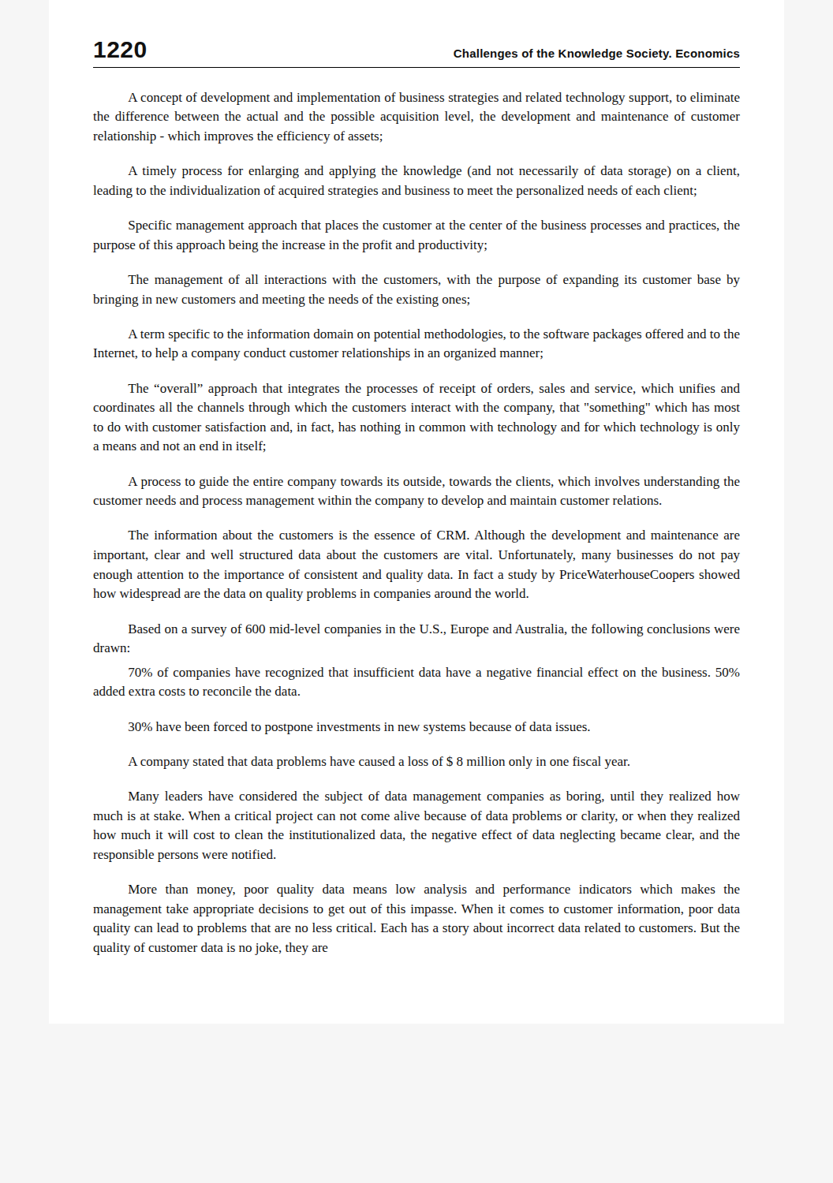1220
Challenges of the Knowledge Society. Economics
A concept of development and implementation of business strategies and related technology support, to eliminate the difference between the actual and the possible acquisition level, the development and maintenance of customer relationship - which improves the efficiency of assets;
A timely process for enlarging and applying the knowledge (and not necessarily of data storage) on a client, leading to the individualization of acquired strategies and business to meet the personalized needs of each client;
Specific management approach that places the customer at the center of the business processes and practices, the purpose of this approach being the increase in the profit and productivity;
The management of all interactions with the customers, with the purpose of expanding its customer base by bringing in new customers and meeting the needs of the existing ones;
A term specific to the information domain on potential methodologies, to the software packages offered and to the Internet, to help a company conduct customer relationships in an organized manner;
The “overall” approach that integrates the processes of receipt of orders, sales and service, which unifies and coordinates all the channels through which the customers interact with the company, that "something" which has most to do with customer satisfaction and, in fact, has nothing in common with technology and for which technology is only a means and not an end in itself;
A process to guide the entire company towards its outside, towards the clients, which involves understanding the customer needs and process management within the company to develop and maintain customer relations.
The information about the customers is the essence of CRM. Although the development and maintenance are important, clear and well structured data about the customers are vital. Unfortunately, many businesses do not pay enough attention to the importance of consistent and quality data. In fact a study by PriceWaterhouseCoopers showed how widespread are the data on quality problems in companies around the world.
Based on a survey of 600 mid-level companies in the U.S., Europe and Australia, the following conclusions were drawn:
70% of companies have recognized that insufficient data have a negative financial effect on the business. 50% added extra costs to reconcile the data.
30% have been forced to postpone investments in new systems because of data issues.
A company stated that data problems have caused a loss of $ 8 million only in one fiscal year.
Many leaders have considered the subject of data management companies as boring, until they realized how much is at stake. When a critical project can not come alive because of data problems or clarity, or when they realized how much it will cost to clean the institutionalized data, the negative effect of data neglecting became clear, and the responsible persons were notified.
More than money, poor quality data means low analysis and performance indicators which makes the management take appropriate decisions to get out of this impasse. When it comes to customer information, poor data quality can lead to problems that are no less critical. Each has a story about incorrect data related to customers. But the quality of customer data is no joke, they are